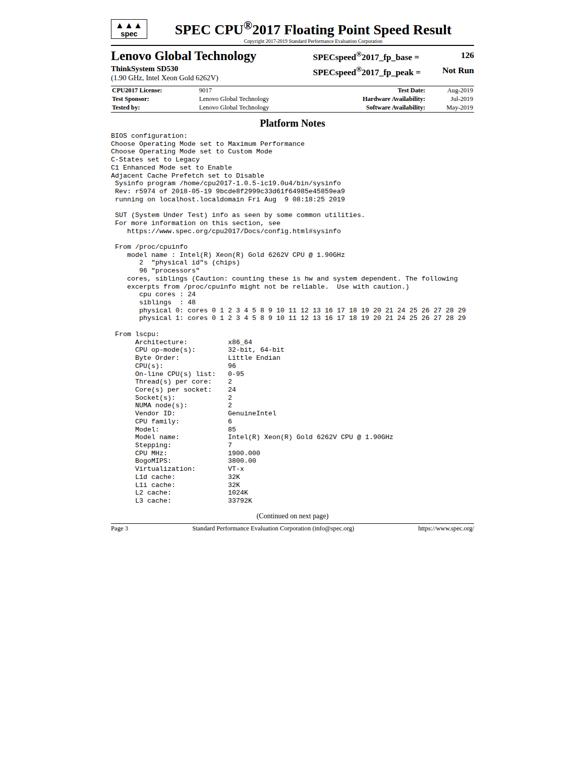▲▲▲ spec
SPEC CPU®2017 Floating Point Speed Result
Copyright 2017-2019 Standard Performance Evaluation Corporation
Lenovo Global Technology
ThinkSystem SD530
(1.90 GHz, Intel Xeon Gold 6262V)
SPECspeed®2017_fp_base =126
SPECspeed®2017_fp_peak =Not Run
| CPU2017 License: | 9017 | Test Date: | Aug-2019 |
| Test Sponsor: | Lenovo Global Technology | Hardware Availability: | Jul-2019 |
| Tested by: | Lenovo Global Technology | Software Availability: | May-2019 |
Platform Notes
BIOS configuration:
Choose Operating Mode set to Maximum Performance
Choose Operating Mode set to Custom Mode
C-States set to Legacy
C1 Enhanced Mode set to Enable
Adjacent Cache Prefetch set to Disable
 Sysinfo program /home/cpu2017-1.0.5-ic19.0u4/bin/sysinfo
 Rev: r5974 of 2018-05-19 9bcde8f2999c33d61f64985e45859ea9
 running on localhost.localdomain Fri Aug  9 08:18:25 2019

 SUT (System Under Test) info as seen by some common utilities.
 For more information on this section, see
    https://www.spec.org/cpu2017/Docs/config.html#sysinfo

 From /proc/cpuinfo
    model name : Intel(R) Xeon(R) Gold 6262V CPU @ 1.90GHz
       2  "physical id"s (chips)
       96 "processors"
    cores, siblings (Caution: counting these is hw and system dependent. The following
    excerpts from /proc/cpuinfo might not be reliable.  Use with caution.)
       cpu cores : 24
       siblings  : 48
       physical 0: cores 0 1 2 3 4 5 8 9 10 11 12 13 16 17 18 19 20 21 24 25 26 27 28 29
       physical 1: cores 0 1 2 3 4 5 8 9 10 11 12 13 16 17 18 19 20 21 24 25 26 27 28 29

 From lscpu:
      Architecture:          x86_64
      CPU op-mode(s):        32-bit, 64-bit
      Byte Order:            Little Endian
      CPU(s):                96
      On-line CPU(s) list:   0-95
      Thread(s) per core:    2
      Core(s) per socket:    24
      Socket(s):             2
      NUMA node(s):          2
      Vendor ID:             GenuineIntel
      CPU family:            6
      Model:                 85
      Model name:            Intel(R) Xeon(R) Gold 6262V CPU @ 1.90GHz
      Stepping:              7
      CPU MHz:               1900.000
      BogoMIPS:              3800.00
      Virtualization:        VT-x
      L1d cache:             32K
      L1i cache:             32K
      L2 cache:              1024K
      L3 cache:              33792K
(Continued on next page)
Page 3
Standard Performance Evaluation Corporation (info@spec.org)
https://www.spec.org/